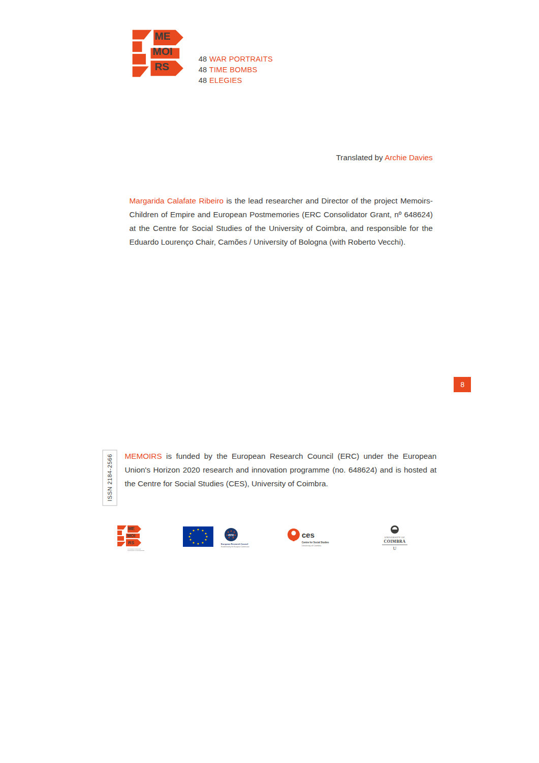ME MOI RS
48 WAR PORTRAITS
48 TIME BOMBS
48 ELEGIES
Translated by Archie Davies
Margarida Calafate Ribeiro is the lead researcher and Director of the project Memoirs- Children of Empire and European Postmemories (ERC Consolidator Grant, nº 648624) at the Centre for Social Studies of the University of Coimbra, and responsible for the Eduardo Lourenço Chair, Camões / University of Bologna (with Roberto Vecchi).
8
ISSN 2184-2566
MEMOIRS is funded by the European Research Council (ERC) under the European Union's Horizon 2020 research and innovation programme (no. 648624) and is hosted at the Centre for Social Studies (CES), University of Coimbra.
ME MOI RS CHILDREN of EMPIRE and EUROPEAN POSTMEMORIES
erc European Research Council Established by the European Commission
ces Centre for Social Studies University of Coimbra
UNIVERSITY OF COIMBRA U